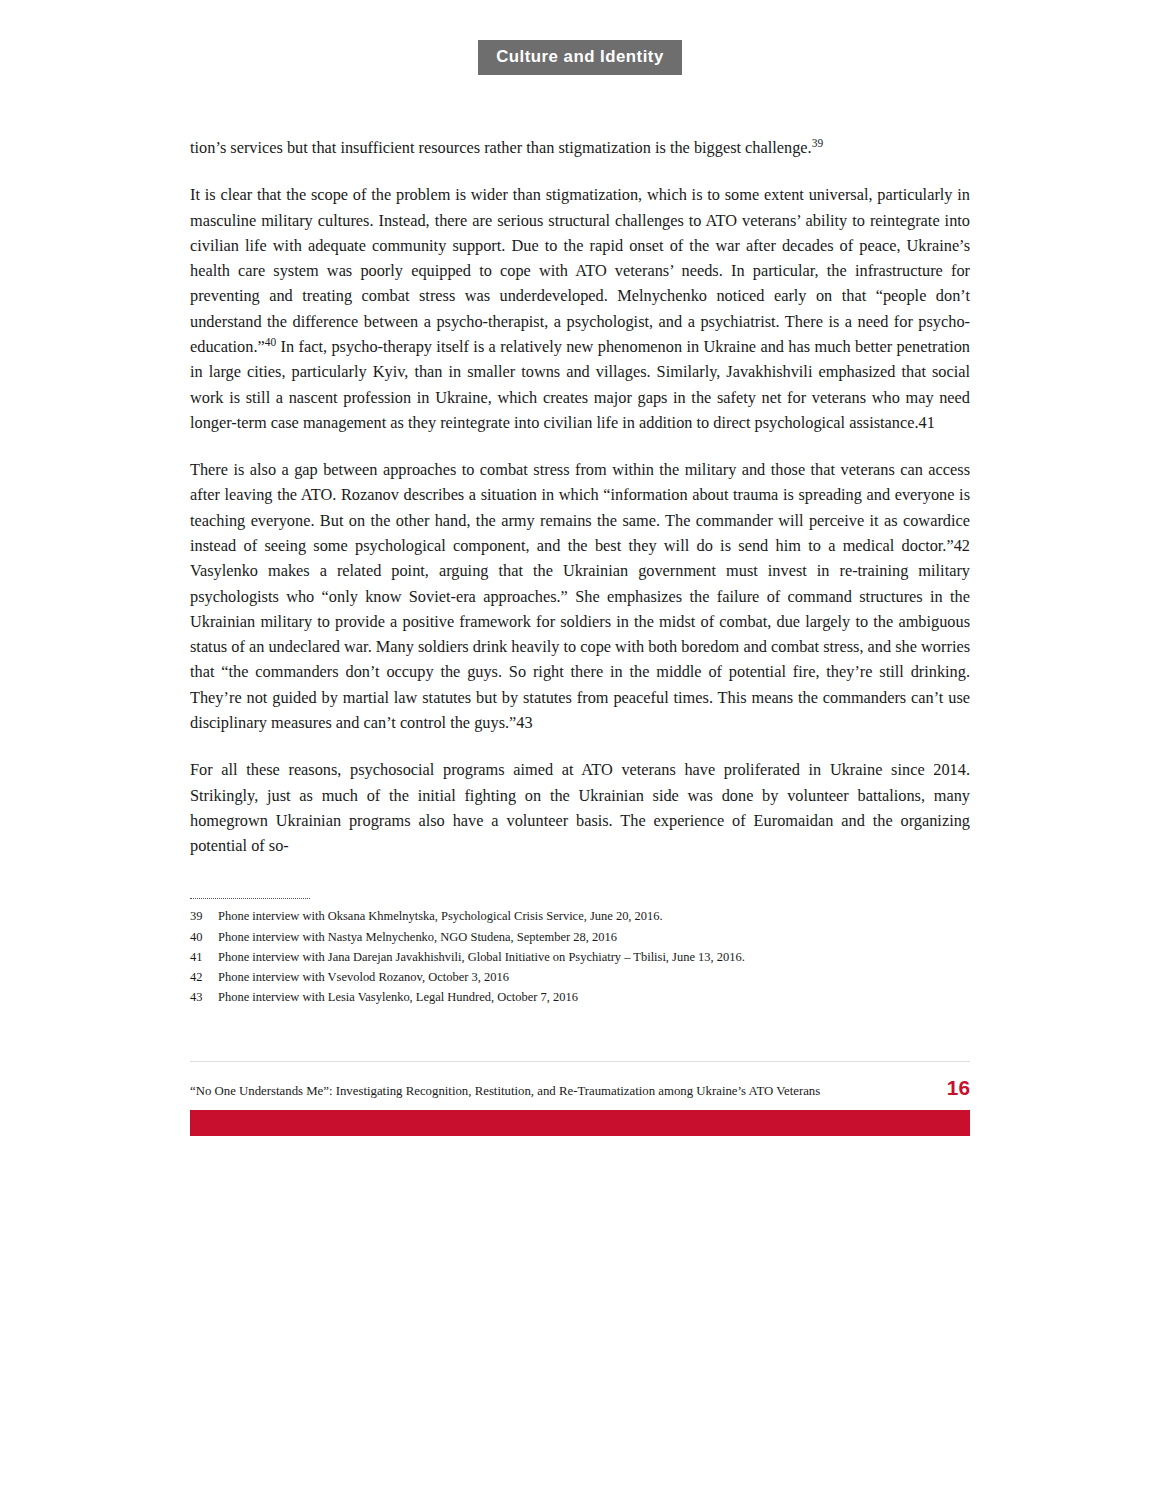Culture and Identity
tion’s services but that insufficient resources rather than stigmatization is the biggest challenge.39
It is clear that the scope of the problem is wider than stigmatization, which is to some extent universal, particularly in masculine military cultures. Instead, there are serious structural challenges to ATO veterans’ ability to reintegrate into civilian life with adequate community support. Due to the rapid onset of the war after decades of peace, Ukraine’s health care system was poorly equipped to cope with ATO veterans’ needs. In particular, the infrastructure for preventing and treating combat stress was underdeveloped. Melnychenko noticed early on that “people don’t understand the difference between a psycho-therapist, a psychologist, and a psychiatrist. There is a need for psycho-education.”40 In fact, psycho-therapy itself is a relatively new phenomenon in Ukraine and has much better penetration in large cities, particularly Kyiv, than in smaller towns and villages. Similarly, Javakhishvili emphasized that social work is still a nascent profession in Ukraine, which creates major gaps in the safety net for veterans who may need longer-term case management as they reintegrate into civilian life in addition to direct psychological assistance.41
There is also a gap between approaches to combat stress from within the military and those that veterans can access after leaving the ATO. Rozanov describes a situation in which “information about trauma is spreading and everyone is teaching everyone. But on the other hand, the army remains the same. The commander will perceive it as cowardice instead of seeing some psychological component, and the best they will do is send him to a medical doctor.”42 Vasylenko makes a related point, arguing that the Ukrainian government must invest in re-training military psychologists who “only know Soviet-era approaches.” She emphasizes the failure of command structures in the Ukrainian military to provide a positive framework for soldiers in the midst of combat, due largely to the ambiguous status of an undeclared war. Many soldiers drink heavily to cope with both boredom and combat stress, and she worries that “the commanders don’t occupy the guys. So right there in the middle of potential fire, they’re still drinking. They’re not guided by martial law statutes but by statutes from peaceful times. This means the commanders can’t use disciplinary measures and can’t control the guys.”43
For all these reasons, psychosocial programs aimed at ATO veterans have proliferated in Ukraine since 2014. Strikingly, just as much of the initial fighting on the Ukrainian side was done by volunteer battalions, many homegrown Ukrainian programs also have a volunteer basis. The experience of Euromaidan and the organizing potential of so-
39 Phone interview with Oksana Khmelnytska, Psychological Crisis Service, June 20, 2016.
40 Phone interview with Nastya Melnychenko, NGO Studena, September 28, 2016
41 Phone interview with Jana Darejan Javakhishvili, Global Initiative on Psychiatry – Tbilisi, June 13, 2016.
42 Phone interview with Vsevolod Rozanov, October 3, 2016
43 Phone interview with Lesia Vasylenko, Legal Hundred, October 7, 2016
“No One Understands Me”: Investigating Recognition, Restitution, and Re-Traumatization among Ukraine’s ATO Veterans 16